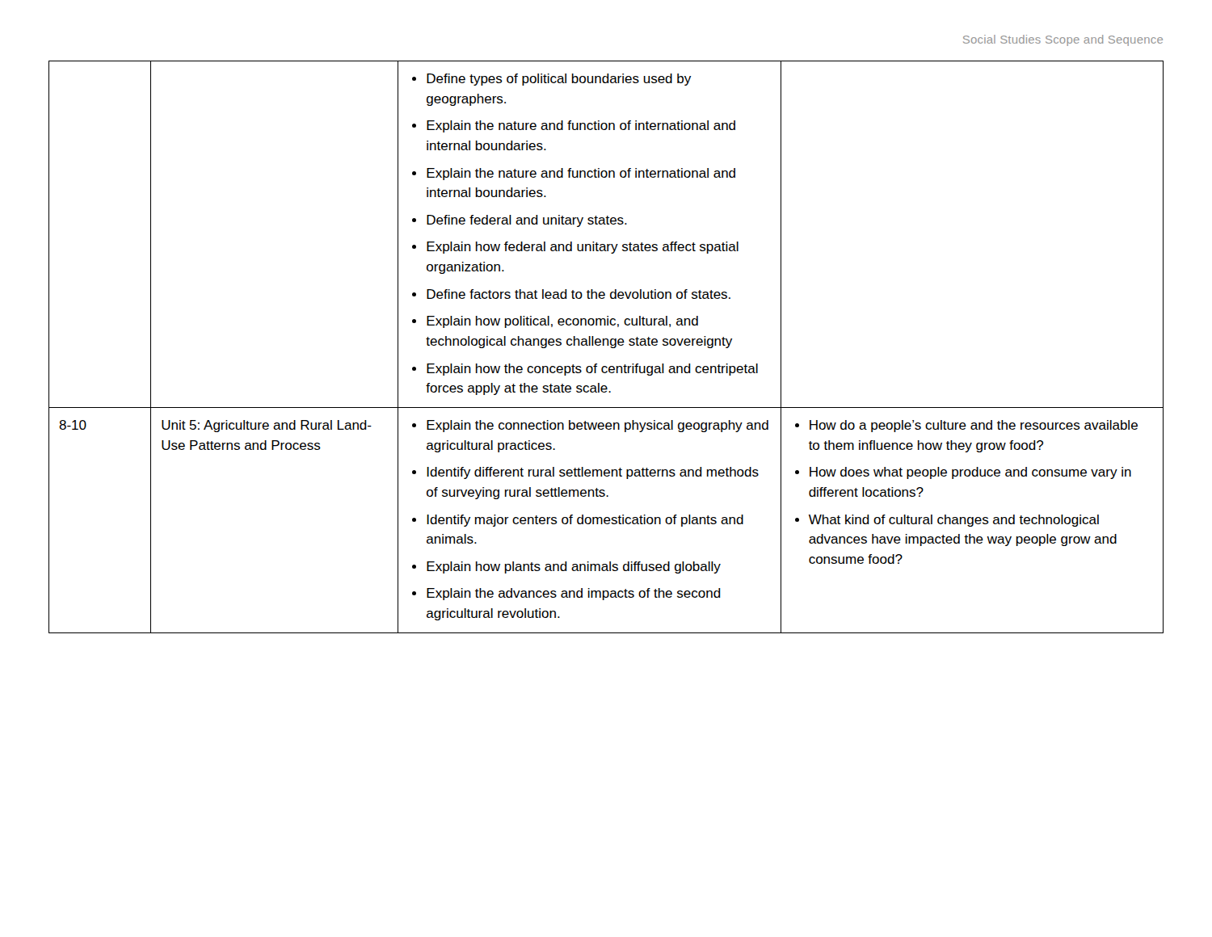Social Studies Scope and Sequence
| | | Define types of political boundaries used by geographers. Explain the nature and function of international and internal boundaries. Explain the nature and function of international and internal boundaries. Define federal and unitary states. Explain how federal and unitary states affect spatial organization. Define factors that lead to the devolution of states. Explain how political, economic, cultural, and technological changes challenge state sovereignty Explain how the concepts of centrifugal and centripetal forces apply at the state scale. | |
| 8-10 | Unit 5: Agriculture and Rural Land-Use Patterns and Process | Explain the connection between physical geography and agricultural practices. Identify different rural settlement patterns and methods of surveying rural settlements. Identify major centers of domestication of plants and animals. Explain how plants and animals diffused globally Explain the advances and impacts of the second agricultural revolution. | How do a people’s culture and the resources available to them influence how they grow food? How does what people produce and consume vary in different locations? What kind of cultural changes and technological advances have impacted the way people grow and consume food? |